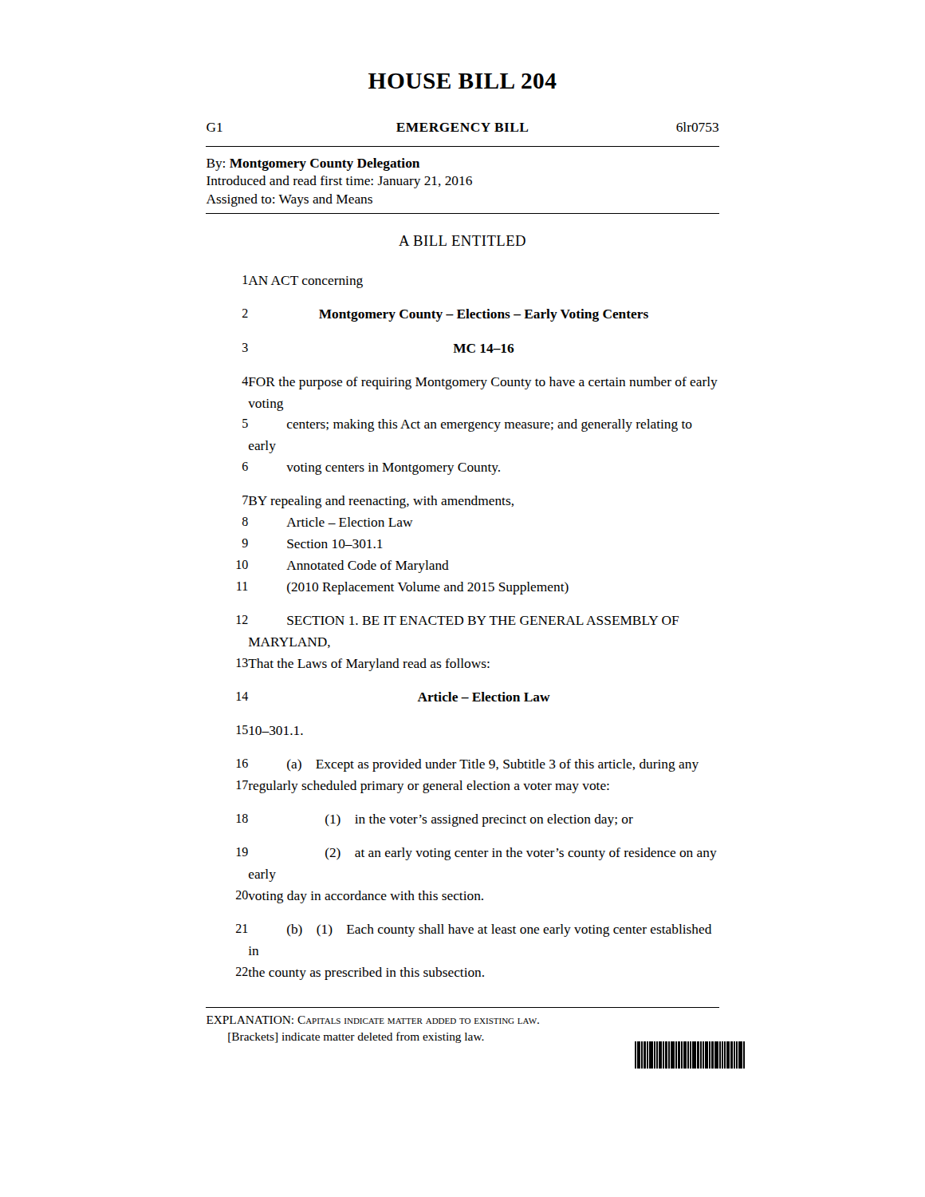HOUSE BILL 204
G1
EMERGENCY BILL
6lr0753
By: Montgomery County Delegation
Introduced and read first time: January 21, 2016
Assigned to: Ways and Means
A BILL ENTITLED
| 1 | AN ACT concerning |
| 2 | Montgomery County – Elections – Early Voting Centers |
| 3 | MC 14–16 |
| 4 | FOR the purpose of requiring Montgomery County to have a certain number of early voting |
| 5 | centers; making this Act an emergency measure; and generally relating to early |
| 6 | voting centers in Montgomery County. |
| 7 | BY repealing and reenacting, with amendments, |
| 8 | Article – Election Law |
| 9 | Section 10–301.1 |
| 10 | Annotated Code of Maryland |
| 11 | (2010 Replacement Volume and 2015 Supplement) |
| 12 | SECTION 1. BE IT ENACTED BY THE GENERAL ASSEMBLY OF MARYLAND, |
| 13 | That the Laws of Maryland read as follows: |
| 14 | Article – Election Law |
| 15 | 10–301.1. |
| 16 | (a) Except as provided under Title 9, Subtitle 3 of this article, during any |
| 17 | regularly scheduled primary or general election a voter may vote: |
| 18 | (1) in the voter’s assigned precinct on election day; or |
| 19 | (2) at an early voting center in the voter’s county of residence on any early |
| 20 | voting day in accordance with this section. |
| 21 | (b) (1) Each county shall have at least one early voting center established in |
| 22 | the county as prescribed in this subsection. |
EXPLANATION: Capitals indicate matter added to existing law.
[Brackets] indicate matter deleted from existing law.